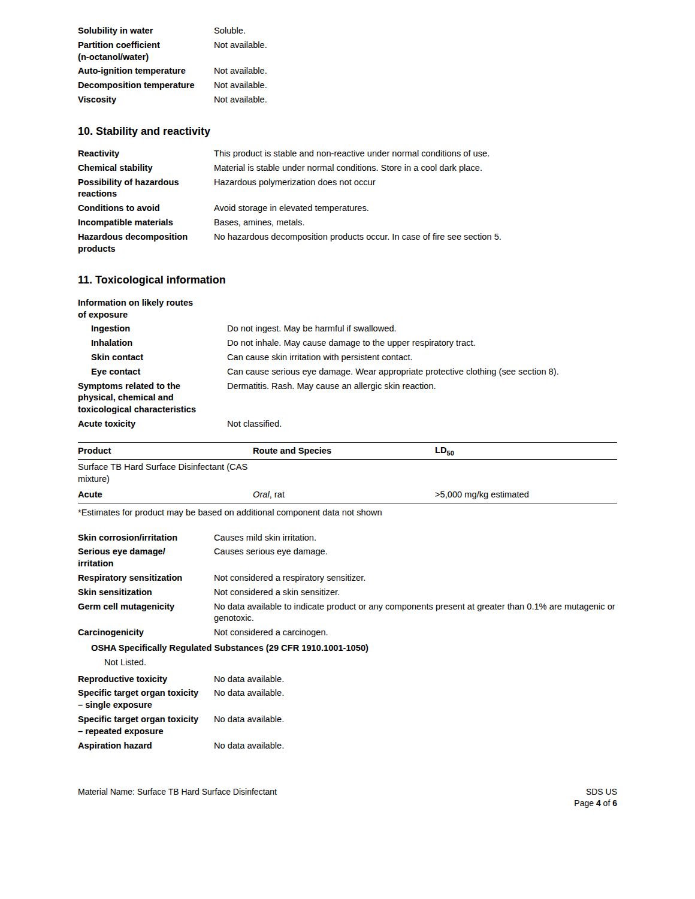| Solubility in water | Soluble. |
| Partition coefficient (n-octanol/water) | Not available. |
| Auto-ignition temperature | Not available. |
| Decomposition temperature | Not available. |
| Viscosity | Not available. |
10. Stability and reactivity
| Reactivity | This product is stable and non-reactive under normal conditions of use. |
| Chemical stability | Material is stable under normal conditions. Store in a cool dark place. |
| Possibility of hazardous reactions | Hazardous polymerization does not occur |
| Conditions to avoid | Avoid storage in elevated temperatures. |
| Incompatible materials | Bases, amines, metals. |
| Hazardous decomposition products | No hazardous decomposition products occur. In case of fire see section 5. |
11. Toxicological information
| Information on likely routes of exposure | |
| Ingestion | Do not ingest. May be harmful if swallowed. |
| Inhalation | Do not inhale. May cause damage to the upper respiratory tract. |
| Skin contact | Can cause skin irritation with persistent contact. |
| Eye contact | Can cause serious eye damage. Wear appropriate protective clothing (see section 8). |
| Symptoms related to the physical, chemical and toxicological characteristics | Dermatitis. Rash. May cause an allergic skin reaction. |
| Acute toxicity | Not classified. |
| Product | Route and Species | LD 50 |
| --- | --- | --- |
| Surface TB Hard Surface Disinfectant (CAS mixture) | | |
| Acute | Oral , rat | >5,000 mg/kg estimated |
*Estimates for product may be based on additional component data not shown
| Skin corrosion/irritation | Causes mild skin irritation. |
| Serious eye damage/ irritation | Causes serious eye damage. |
| Respiratory sensitization | Not considered a respiratory sensitizer. |
| Skin sensitization | Not considered a skin sensitizer. |
| Germ cell mutagenicity | No data available to indicate product or any components present at greater than 0.1% are mutagenic or genotoxic. |
| Carcinogenicity | Not considered a carcinogen. |
OSHA Specifically Regulated Substances (29 CFR 1910.1001-1050)
Not Listed.
| Reproductive toxicity | No data available. |
| Specific target organ toxicity – single exposure | No data available. |
| Specific target organ toxicity – repeated exposure | No data available. |
| Aspiration hazard | No data available. |
SDS US
Page 4 of 6
Material Name: Surface TB Hard Surface Disinfectant